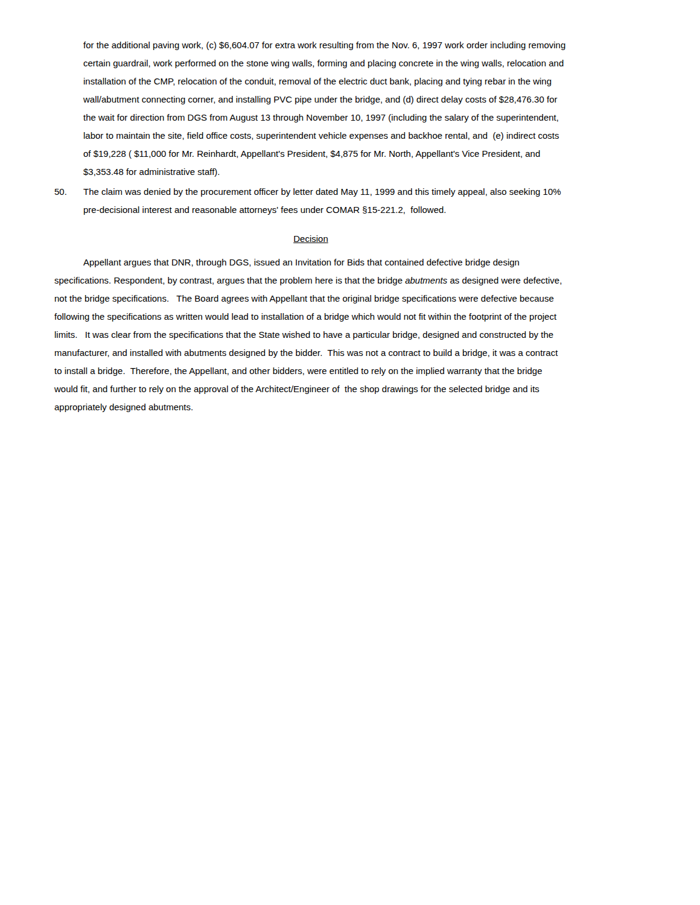for the additional paving work, (c) $6,604.07 for extra work resulting from the Nov. 6, 1997 work order including removing certain guardrail, work performed on the stone wing walls, forming and placing concrete in the wing walls, relocation and installation of the CMP, relocation of the conduit, removal of the electric duct bank, placing and tying rebar in the wing wall/abutment connecting corner, and installing PVC pipe under the bridge, and (d) direct delay costs of $28,476.30 for the wait for direction from DGS from August 13 through November 10, 1997 (including the salary of the superintendent, labor to maintain the site, field office costs, superintendent vehicle expenses and backhoe rental, and (e) indirect costs of $19,228 ( $11,000 for Mr. Reinhardt, Appellant's President, $4,875 for Mr. North, Appellant's Vice President, and $3,353.48 for administrative staff).
50.
The claim was denied by the procurement officer by letter dated May 11, 1999 and this timely appeal, also seeking 10% pre-decisional interest and reasonable attorneys' fees under COMAR §15-221.2, followed.
Decision
Appellant argues that DNR, through DGS, issued an Invitation for Bids that contained defective bridge design specifications. Respondent, by contrast, argues that the problem here is that the bridge abutments as designed were defective, not the bridge specifications. The Board agrees with Appellant that the original bridge specifications were defective because following the specifications as written would lead to installation of a bridge which would not fit within the footprint of the project limits. It was clear from the specifications that the State wished to have a particular bridge, designed and constructed by the manufacturer, and installed with abutments designed by the bidder. This was not a contract to build a bridge, it was a contract to install a bridge. Therefore, the Appellant, and other bidders, were entitled to rely on the implied warranty that the bridge would fit, and further to rely on the approval of the Architect/Engineer of the shop drawings for the selected bridge and its appropriately designed abutments.